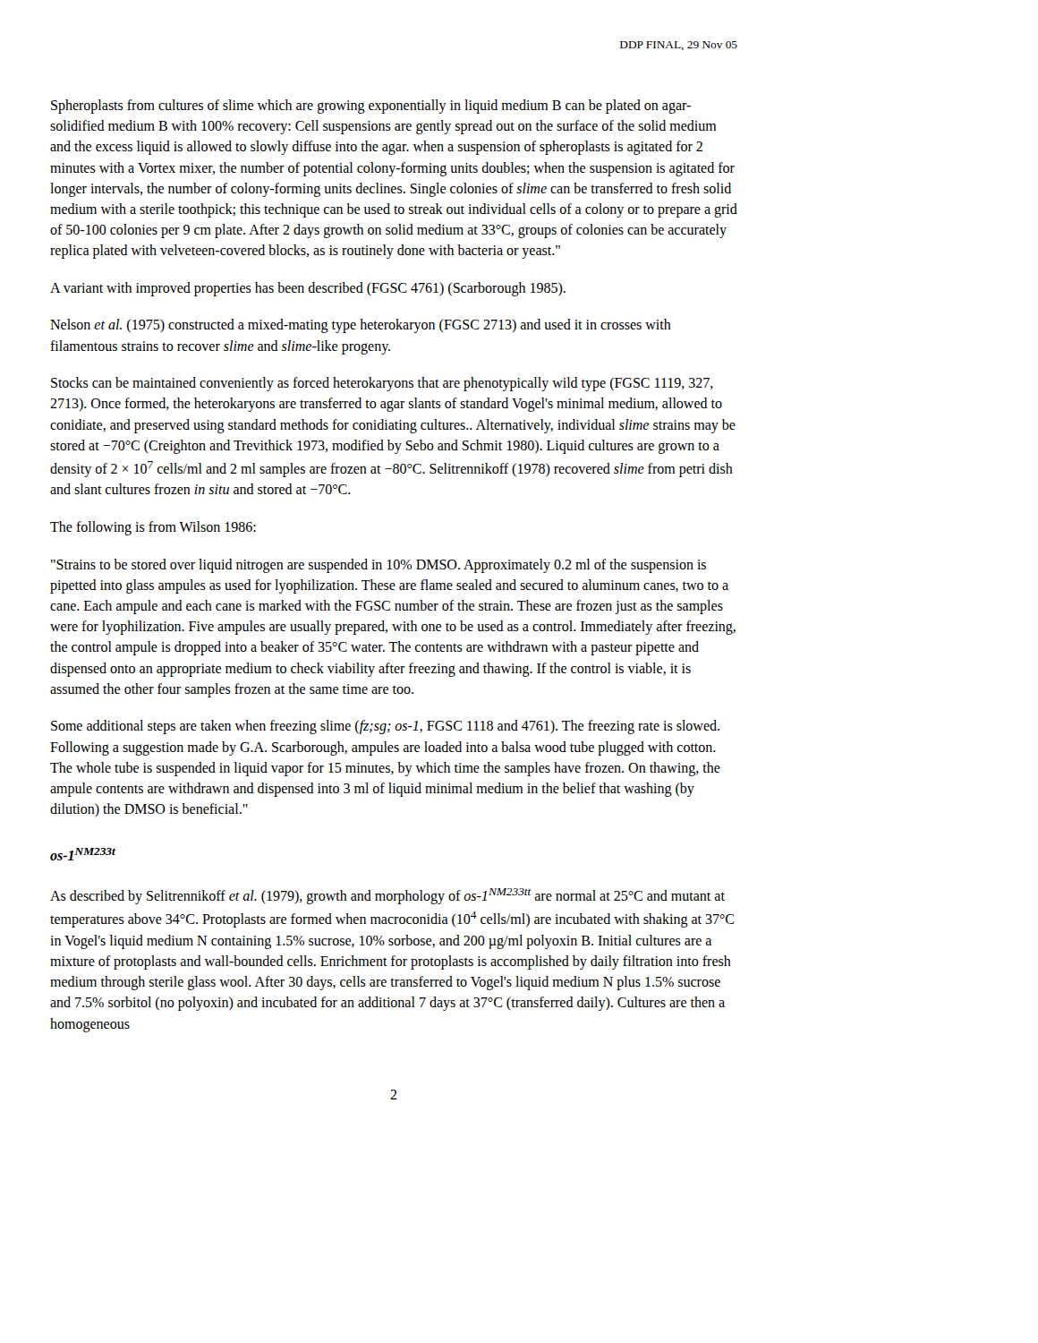DDP FINAL, 29 Nov 05
Spheroplasts from cultures of slime which are growing exponentially in liquid medium B can be plated on agar-solidified medium B with 100% recovery: Cell suspensions are gently spread out on the surface of the solid medium and the excess liquid is allowed to slowly diffuse into the agar. when a suspension of spheroplasts is agitated for 2 minutes with a Vortex mixer, the number of potential colony-forming units doubles; when the suspension is agitated for longer intervals, the number of colony-forming units declines. Single colonies of slime can be transferred to fresh solid medium with a sterile toothpick; this technique can be used to streak out individual cells of a colony or to prepare a grid of 50-100 colonies per 9 cm plate. After 2 days growth on solid medium at 33°C, groups of colonies can be accurately replica plated with velveteen-covered blocks, as is routinely done with bacteria or yeast."
A variant with improved properties has been described (FGSC 4761) (Scarborough 1985).
Nelson et al. (1975) constructed a mixed-mating type heterokaryon (FGSC 2713) and used it in crosses with filamentous strains to recover slime and slime-like progeny.
Stocks can be maintained conveniently as forced heterokaryons that are phenotypically wild type (FGSC 1119, 327, 2713). Once formed, the heterokaryons are transferred to agar slants of standard Vogel's minimal medium, allowed to conidiate, and preserved using standard methods for conidiating cultures.. Alternatively, individual slime strains may be stored at −70°C (Creighton and Trevithick 1973, modified by Sebo and Schmit 1980). Liquid cultures are grown to a density of 2 × 107 cells/ml and 2 ml samples are frozen at −80°C. Selitrennikoff (1978) recovered slime from petri dish and slant cultures frozen in situ and stored at −70°C.
The following is from Wilson 1986:
"Strains to be stored over liquid nitrogen are suspended in 10% DMSO. Approximately 0.2 ml of the suspension is pipetted into glass ampules as used for lyophilization. These are flame sealed and secured to aluminum canes, two to a cane. Each ampule and each cane is marked with the FGSC number of the strain. These are frozen just as the samples were for lyophilization. Five ampules are usually prepared, with one to be used as a control. Immediately after freezing, the control ampule is dropped into a beaker of 35°C water. The contents are withdrawn with a pasteur pipette and dispensed onto an appropriate medium to check viability after freezing and thawing. If the control is viable, it is assumed the other four samples frozen at the same time are too.
Some additional steps are taken when freezing slime (fz;sg; os-1, FGSC 1118 and 4761). The freezing rate is slowed. Following a suggestion made by G.A. Scarborough, ampules are loaded into a balsa wood tube plugged with cotton. The whole tube is suspended in liquid vapor for 15 minutes, by which time the samples have frozen. On thawing, the ampule contents are withdrawn and dispensed into 3 ml of liquid minimal medium in the belief that washing (by dilution) the DMSO is beneficial."
os-1NM233t
As described by Selitrennikoff et al. (1979), growth and morphology of os-1NM233tt are normal at 25°C and mutant at temperatures above 34°C. Protoplasts are formed when macroconidia (104 cells/ml) are incubated with shaking at 37°C in Vogel's liquid medium N containing 1.5% sucrose, 10% sorbose, and 200 µg/ml polyoxin B. Initial cultures are a mixture of protoplasts and wall-bounded cells. Enrichment for protoplasts is accomplished by daily filtration into fresh medium through sterile glass wool. After 30 days, cells are transferred to Vogel's liquid medium N plus 1.5% sucrose and 7.5% sorbitol (no polyoxin) and incubated for an additional 7 days at 37°C (transferred daily). Cultures are then a homogeneous
2